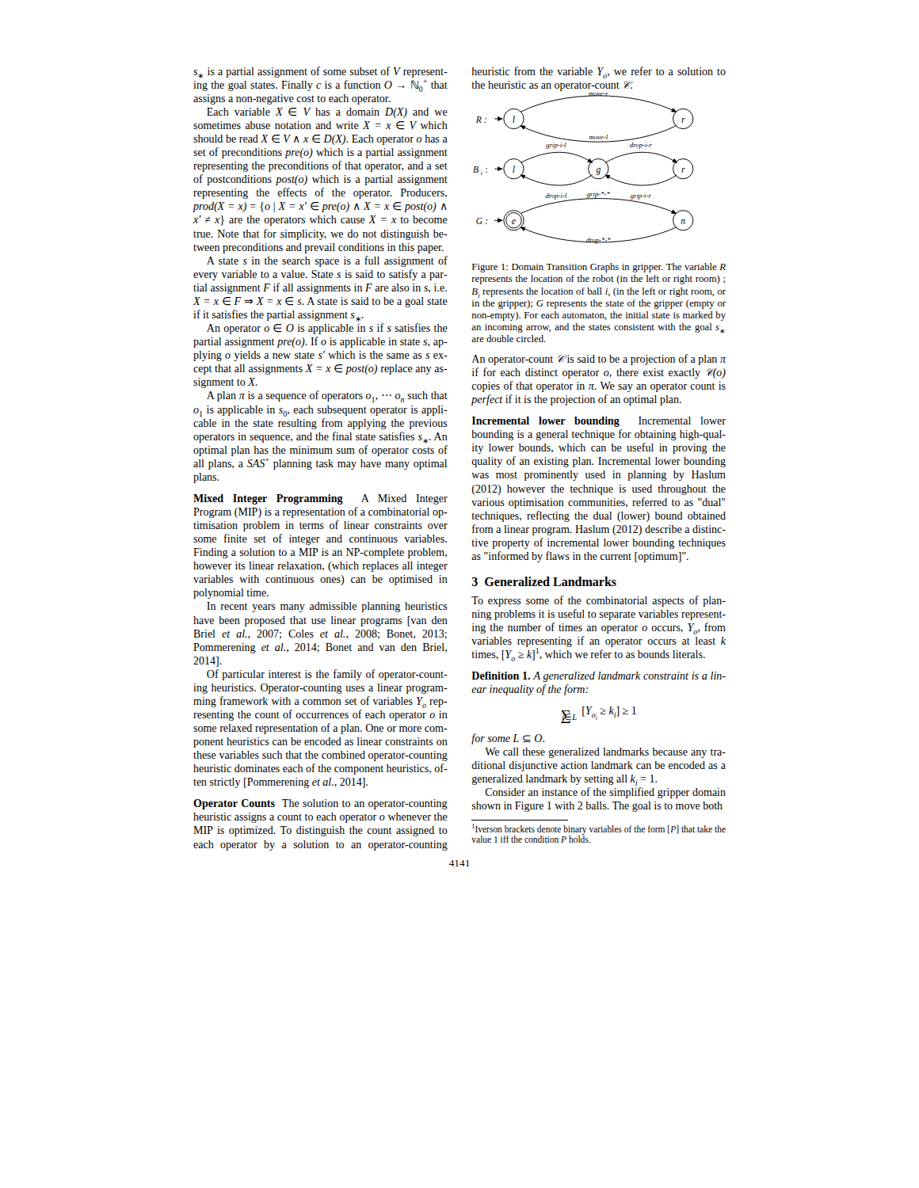s∗ is a partial assignment of some subset of V representing the goal states. Finally c is a function O → ℕ0+ that assigns a non-negative cost to each operator.
Each variable X ∈ V has a domain D(X) and we sometimes abuse notation and write X = x ∈ V which should be read X ∈ V ∧ x ∈ D(X). Each operator o has a set of preconditions pre(o) which is a partial assignment representing the preconditions of that operator, and a set of postconditions post(o) which is a partial assignment representing the effects of the operator. Producers, prod(X = x) = {o | X = x′ ∈ pre(o) ∧ X = x ∈ post(o) ∧ x′ ≠ x} are the operators which cause X = x to become true. Note that for simplicity, we do not distinguish between preconditions and prevail conditions in this paper.
A state s in the search space is a full assignment of every variable to a value. State s is said to satisfy a partial assignment F if all assignments in F are also in s, i.e. X = x ∈ F ⇒ X = x ∈ s. A state is said to be a goal state if it satisfies the partial assignment s∗.
An operator o ∈ O is applicable in s if s satisfies the partial assignment pre(o). If o is applicable in state s, applying o yields a new state s′ which is the same as s except that all assignments X = x ∈ post(o) replace any assignment to X.
A plan π is a sequence of operators o1, ⋯ on such that o1 is applicable in s0, each subsequent operator is applicable in the state resulting from applying the previous operators in sequence, and the final state satisfies s∗. An optimal plan has the minimum sum of operator costs of all plans, a SAS+ planning task may have many optimal plans.
Mixed Integer Programming A Mixed Integer Program (MIP) is a representation of a combinatorial optimisation problem in terms of linear constraints over some finite set of integer and continuous variables. Finding a solution to a MIP is an NP-complete problem, however its linear relaxation, (which replaces all integer variables with continuous ones) can be optimised in polynomial time.
In recent years many admissible planning heuristics have been proposed that use linear programs [van den Briel et al., 2007; Coles et al., 2008; Bonet, 2013; Pommerening et al., 2014; Bonet and van den Briel, 2014].
Of particular interest is the family of operator-counting heuristics. Operator-counting uses a linear programming framework with a common set of variables Yo representing the count of occurrences of each operator o in some relaxed representation of a plan. One or more component heuristics can be encoded as linear constraints on these variables such that the combined operator-counting heuristic dominates each of the component heuristics, often strictly [Pommerening et al., 2014].
Operator Counts The solution to an operator-counting heuristic assigns a count to each operator o whenever the MIP is optimized. To distinguish the count assigned to each operator by a solution to an operator-counting heuristic from the variable Yo, we refer to a solution to the heuristic as an operator-count 𝒞.
R : l r move-r move-l B i : l g r grip-i-l drop-i-l drop-i-r grip-i-r G : e n grip-*-* drop-*-*
Figure 1: Domain Transition Graphs in gripper. The variable R represents the location of the robot (in the left or right room) ; Bi represents the location of ball i, (in the left or right room, or in the gripper); G represents the state of the gripper (empty or non-empty). For each automaton, the initial state is marked by an incoming arrow, and the states consistent with the goal s∗ are double circled.
An operator-count 𝒞 is said to be a projection of a plan π if for each distinct operator o, there exist exactly 𝒞(o) copies of that operator in π. We say an operator count is perfect if it is the projection of an optimal plan.
Incremental lower bounding Incremental lower bounding is a general technique for obtaining high-quality lower bounds, which can be useful in proving the quality of an existing plan. Incremental lower bounding was most prominently used in planning by Haslum (2012) however the technique is used throughout the various optimisation communities, referred to as "dual" techniques, reflecting the dual (lower) bound obtained from a linear program. Haslum (2012) describe a distinctive property of incremental lower bounding techniques as "informed by flaws in the current [optimum]".
3 Generalized Landmarks
To express some of the combinatorial aspects of planning problems it is useful to separate variables representing the number of times an operator o occurs, Yo, from variables representing if an operator occurs at least k times, [Yo ≥ k]1, which we refer to as bounds literals.
Definition 1. A generalized landmark constraint is a linear inequality of the form:
∑i∈L[Yoi ≥ ki] ≥ 1
for some L ⊆ O.
We call these generalized landmarks because any traditional disjunctive action landmark can be encoded as a generalized landmark by setting all ki = 1.
Consider an instance of the simplified gripper domain shown in Figure 1 with 2 balls. The goal is to move both
1Iverson brackets denote binary variables of the form [P] that take the value 1 iff the condition P holds.
4141